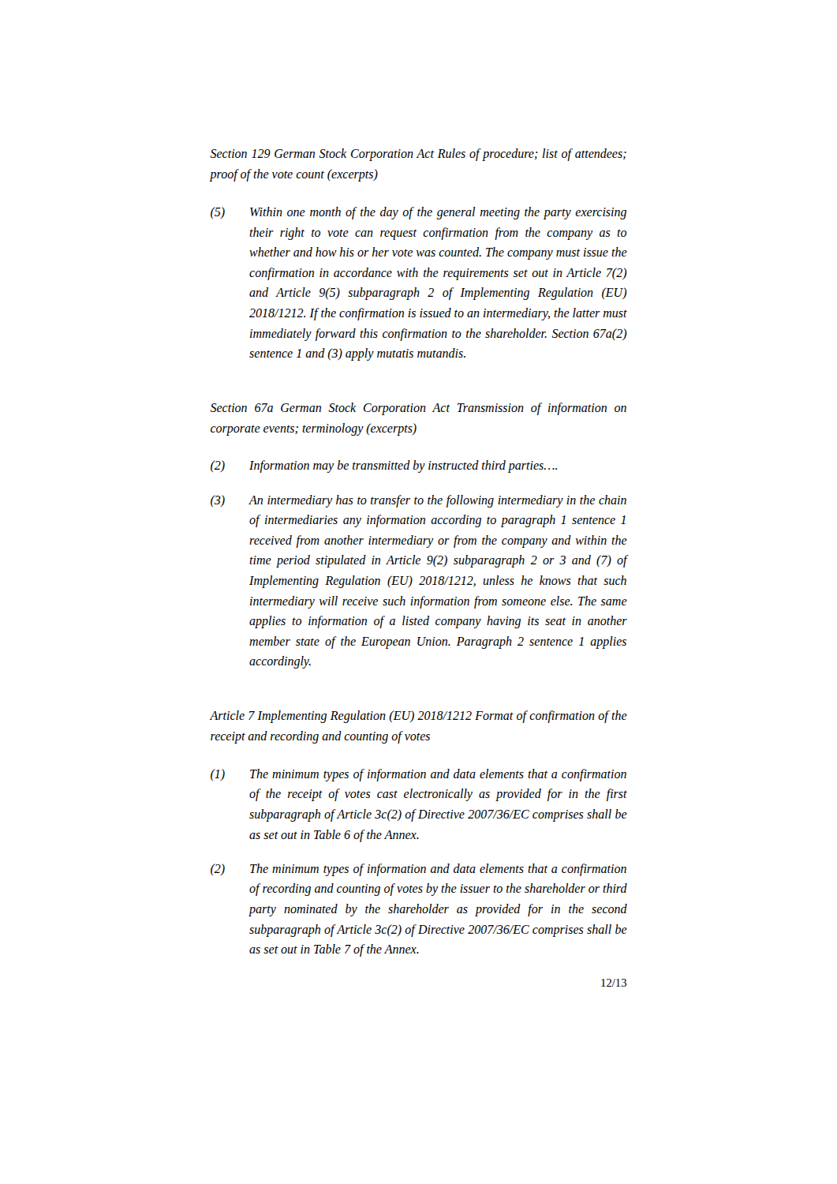Section 129 German Stock Corporation Act Rules of procedure; list of attendees; proof of the vote count (excerpts)
(5)
Within one month of the day of the general meeting the party exercising their right to vote can request confirmation from the company as to whether and how his or her vote was counted. The company must issue the confirmation in accordance with the requirements set out in Article 7(2) and Article 9(5) subparagraph 2 of Implementing Regulation (EU) 2018/1212. If the confirmation is issued to an intermediary, the latter must immediately forward this confirmation to the shareholder. Section 67a(2) sentence 1 and (3) apply mutatis mutandis.
Section 67a German Stock Corporation Act Transmission of information on corporate events; terminology (excerpts)
(2)
Information may be transmitted by instructed third parties….
(3)
An intermediary has to transfer to the following intermediary in the chain of intermediaries any information according to paragraph 1 sentence 1 received from another intermediary or from the company and within the time period stipulated in Article 9(2) subparagraph 2 or 3 and (7) of Implementing Regulation (EU) 2018/1212, unless he knows that such intermediary will receive such information from someone else. The same applies to information of a listed company having its seat in another member state of the European Union. Paragraph 2 sentence 1 applies accordingly.
Article 7 Implementing Regulation (EU) 2018/1212 Format of confirmation of the receipt and recording and counting of votes
(1)
The minimum types of information and data elements that a confirmation of the receipt of votes cast electronically as provided for in the first subparagraph of Article 3c(2) of Directive 2007/36/EC comprises shall be as set out in Table 6 of the Annex.
(2)
The minimum types of information and data elements that a confirmation of recording and counting of votes by the issuer to the shareholder or third party nominated by the shareholder as provided for in the second subparagraph of Article 3c(2) of Directive 2007/36/EC comprises shall be as set out in Table 7 of the Annex.
12/13